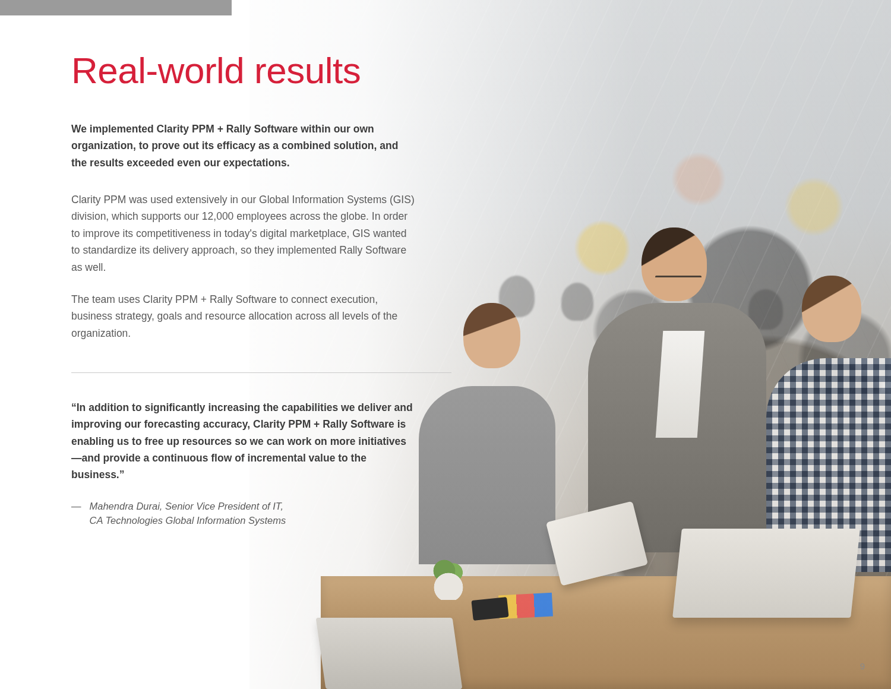Real-world results
We implemented Clarity PPM + Rally Software within our own organization, to prove out its efficacy as a combined solution, and the results exceeded even our expectations.
Clarity PPM was used extensively in our Global Information Systems (GIS) division, which supports our 12,000 employees across the globe. In order to improve its competitiveness in today's digital marketplace, GIS wanted to standardize its delivery approach, so they implemented Rally Software as well.
The team uses Clarity PPM + Rally Software to connect execution, business strategy, goals and resource allocation across all levels of the organization.
“In addition to significantly increasing the capabilities we deliver and improving our forecasting accuracy, Clarity PPM + Rally Software is enabling us to free up resources so we can work on more initiatives—and provide a continuous flow of incremental value to the business.”
— Mahendra Durai, Senior Vice President of IT,
CA Technologies Global Information Systems
9